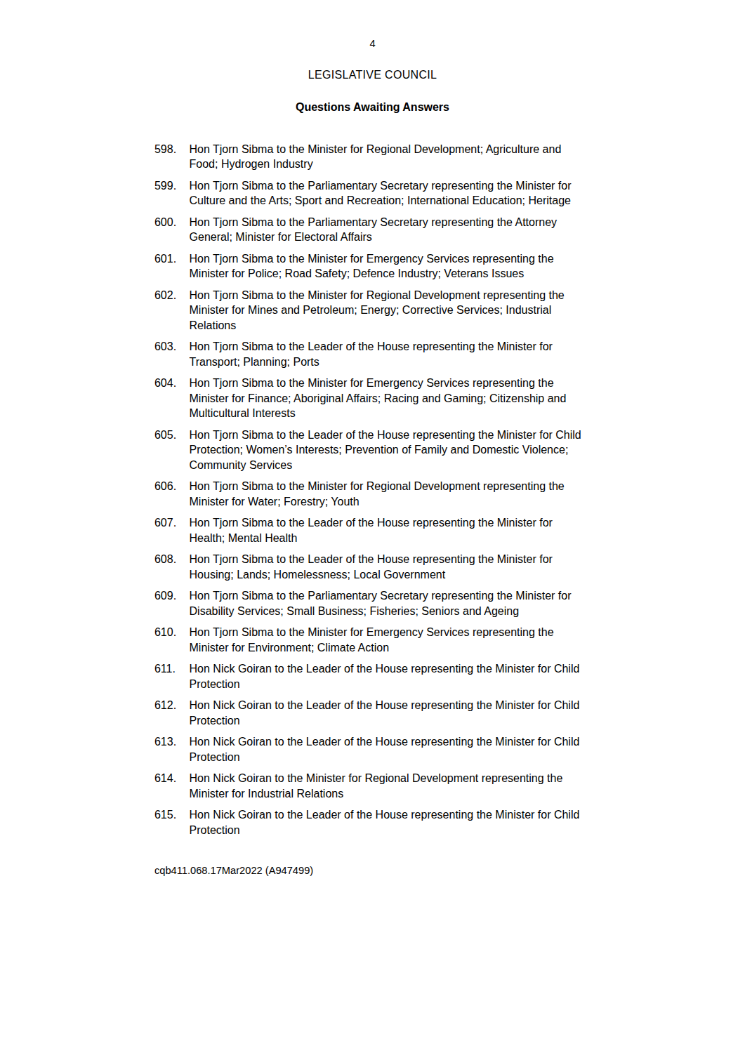4
LEGISLATIVE COUNCIL
Questions Awaiting Answers
598. Hon Tjorn Sibma to the Minister for Regional Development; Agriculture and Food; Hydrogen Industry
599. Hon Tjorn Sibma to the Parliamentary Secretary representing the Minister for Culture and the Arts; Sport and Recreation; International Education; Heritage
600. Hon Tjorn Sibma to the Parliamentary Secretary representing the Attorney General; Minister for Electoral Affairs
601. Hon Tjorn Sibma to the Minister for Emergency Services representing the Minister for Police; Road Safety; Defence Industry; Veterans Issues
602. Hon Tjorn Sibma to the Minister for Regional Development representing the Minister for Mines and Petroleum; Energy; Corrective Services; Industrial Relations
603. Hon Tjorn Sibma to the Leader of the House representing the Minister for Transport; Planning; Ports
604. Hon Tjorn Sibma to the Minister for Emergency Services representing the Minister for Finance; Aboriginal Affairs; Racing and Gaming; Citizenship and Multicultural Interests
605. Hon Tjorn Sibma to the Leader of the House representing the Minister for Child Protection; Women’s Interests; Prevention of Family and Domestic Violence; Community Services
606. Hon Tjorn Sibma to the Minister for Regional Development representing the Minister for Water; Forestry; Youth
607. Hon Tjorn Sibma to the Leader of the House representing the Minister for Health; Mental Health
608. Hon Tjorn Sibma to the Leader of the House representing the Minister for Housing; Lands; Homelessness; Local Government
609. Hon Tjorn Sibma to the Parliamentary Secretary representing the Minister for Disability Services; Small Business; Fisheries; Seniors and Ageing
610. Hon Tjorn Sibma to the Minister for Emergency Services representing the Minister for Environment; Climate Action
611. Hon Nick Goiran to the Leader of the House representing the Minister for Child Protection
612. Hon Nick Goiran to the Leader of the House representing the Minister for Child Protection
613. Hon Nick Goiran to the Leader of the House representing the Minister for Child Protection
614. Hon Nick Goiran to the Minister for Regional Development representing the Minister for Industrial Relations
615. Hon Nick Goiran to the Leader of the House representing the Minister for Child Protection
cqb411.068.17Mar2022 (A947499)